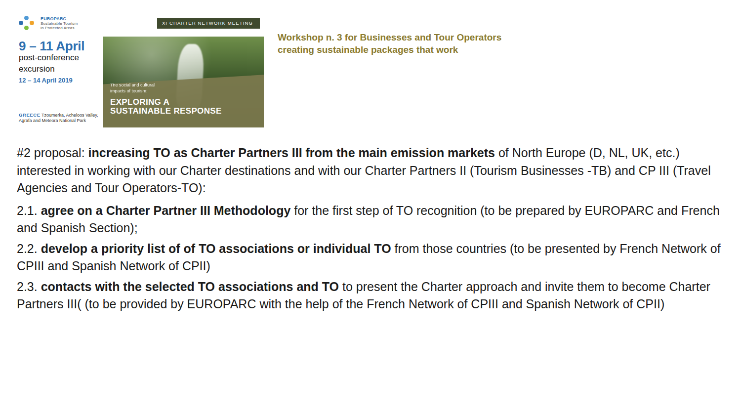EUROPARC Sustainable Tourism
in Protected Areas
XI Charter Network Meeting
9 – 11 April
post-conference excursion
12 – 14 April 2019
GREECE Tzoumerka, Acheloos Valley,
Agrafa and Meteora National Park
The social and cultural
impacts of tourism:
Exploring a
sustainable response
Workshop n. 3 for Businesses and Tour Operators
creating sustainable packages that work
#2 proposal: increasing TO as Charter Partners III from the main emission markets of North Europe (D, NL, UK, etc.) interested in working with our Charter destinations and with our Charter Partners II (Tourism Businesses -TB) and CP III (Travel Agencies and Tour Operators-TO):
2.1. agree on a Charter Partner III Methodology for the first step of TO recognition (to be prepared by EUROPARC and French and Spanish Section);
2.2. develop a priority list of of TO associations or individual TO from those countries (to be presented by French Network of CPIII and Spanish Network of CPII)
2.3. contacts with the selected TO associations and TO to present the Charter approach and invite them to become Charter Partners III( (to be provided by EUROPARC with the help of the French Network of CPIII and Spanish Network of CPII)